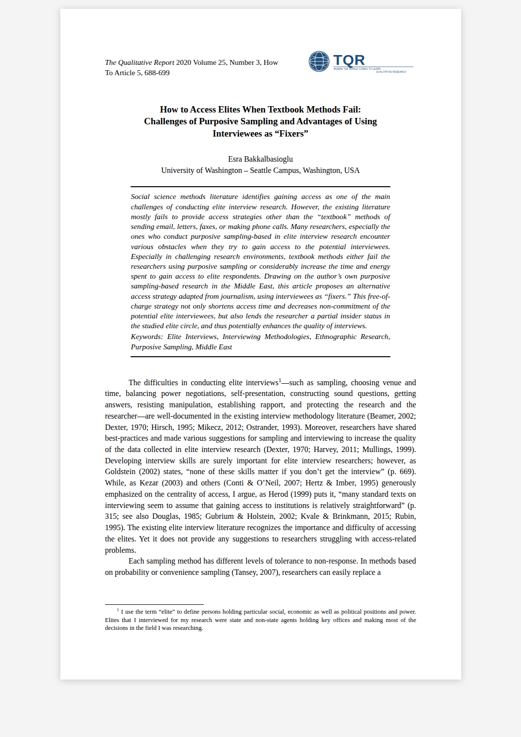The Qualitative Report 2020 Volume 25, Number 3, How To Article 5, 688-699
TQR WHERE THE WORLD COMES TO LEARN QUALITATIVE RESEARCH
How to Access Elites When Textbook Methods Fail:
Challenges of Purposive Sampling and Advantages of Using
Interviewees as “Fixers”
Esra Bakkalbasioglu
University of Washington – Seattle Campus, Washington, USA
Social science methods literature identifies gaining access as one of the main challenges of conducting elite interview research. However, the existing literature mostly fails to provide access strategies other than the “textbook” methods of sending email, letters, faxes, or making phone calls. Many researchers, especially the ones who conduct purposive sampling-based in elite interview research encounter various obstacles when they try to gain access to the potential interviewees. Especially in challenging research environments, textbook methods either fail the researchers using purposive sampling or considerably increase the time and energy spent to gain access to elite respondents. Drawing on the author’s own purposive sampling-based research in the Middle East, this article proposes an alternative access strategy adapted from journalism, using interviewees as “fixers.” This free-of-charge strategy not only shortens access time and decreases non-commitment of the potential elite interviewees, but also lends the researcher a partial insider status in the studied elite circle, and thus potentially enhances the quality of interviews. Keywords: Elite Interviews, Interviewing Methodologies, Ethnographic Research, Purposive Sampling, Middle East
The difficulties in conducting elite interviews1—such as sampling, choosing venue and time, balancing power negotiations, self-presentation, constructing sound questions, getting answers, resisting manipulation, establishing rapport, and protecting the research and the researcher—are well-documented in the existing interview methodology literature (Beamer, 2002; Dexter, 1970; Hirsch, 1995; Mikecz, 2012; Ostrander, 1993). Moreover, researchers have shared best-practices and made various suggestions for sampling and interviewing to increase the quality of the data collected in elite interview research (Dexter, 1970; Harvey, 2011; Mullings, 1999). Developing interview skills are surely important for elite interview researchers; however, as Goldstein (2002) states, “none of these skills matter if you don’t get the interview” (p. 669). While, as Kezar (2003) and others (Conti & O’Neil, 2007; Hertz & Imber, 1995) generously emphasized on the centrality of access, I argue, as Herod (1999) puts it, “many standard texts on interviewing seem to assume that gaining access to institutions is relatively straightforward” (p. 315; see also Douglas, 1985; Gubrium & Holstein, 2002; Kvale & Brinkmann, 2015; Rubin, 1995). The existing elite interview literature recognizes the importance and difficulty of accessing the elites. Yet it does not provide any suggestions to researchers struggling with access-related problems.
Each sampling method has different levels of tolerance to non-response. In methods based on probability or convenience sampling (Tansey, 2007), researchers can easily replace a
1 I use the term “elite” to define persons holding particular social, economic as well as political positions and power. Elites that I interviewed for my research were state and non-state agents holding key offices and making most of the decisions in the field I was researching.